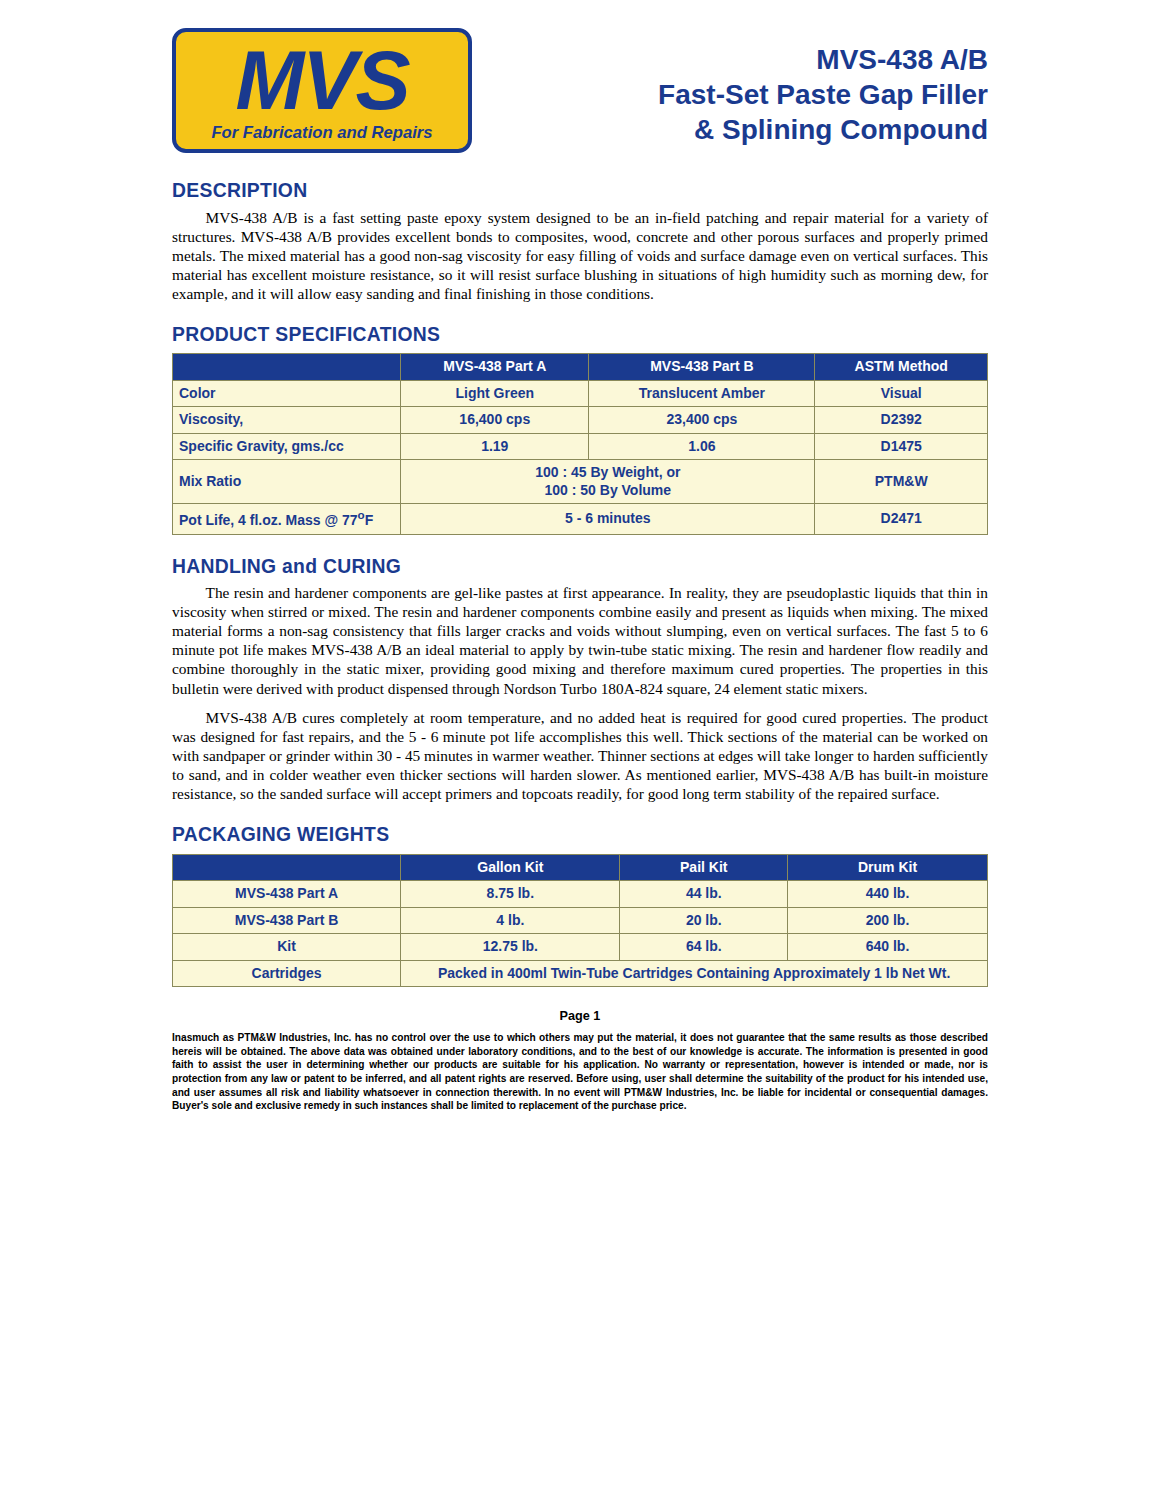MVS
For Fabrication and Repairs
MVS-438 A/B
Fast-Set Paste Gap Filler
& Splining Compound
DESCRIPTION
MVS-438 A/B is a fast setting paste epoxy system designed to be an in-field patching and repair material for a variety of structures. MVS-438 A/B provides excellent bonds to composites, wood, concrete and other porous surfaces and properly primed metals. The mixed material has a good non-sag viscosity for easy filling of voids and surface damage even on vertical surfaces. This material has excellent moisture resistance, so it will resist surface blushing in situations of high humidity such as morning dew, for example, and it will allow easy sanding and final finishing in those conditions.
PRODUCT SPECIFICATIONS
| | MVS-438 Part A | MVS-438 Part B | ASTM Method |
| --- | --- | --- | --- |
| Color | Light Green | Translucent Amber | Visual |
| Viscosity, | 16,400 cps | 23,400 cps | D2392 |
| Specific Gravity, gms./cc | 1.19 | 1.06 | D1475 |
| Mix Ratio | 100 : 45 By Weight, or 100 : 50 By Volume | PTM&W |
| Pot Life, 4 fl.oz. Mass @ 77 o F | 5 - 6 minutes | D2471 |
HANDLING and CURING
The resin and hardener components are gel-like pastes at first appearance. In reality, they are pseudoplastic liquids that thin in viscosity when stirred or mixed. The resin and hardener components combine easily and present as liquids when mixing. The mixed material forms a non-sag consistency that fills larger cracks and voids without slumping, even on vertical surfaces. The fast 5 to 6 minute pot life makes MVS-438 A/B an ideal material to apply by twin-tube static mixing. The resin and hardener flow readily and combine thoroughly in the static mixer, providing good mixing and therefore maximum cured properties. The properties in this bulletin were derived with product dispensed through Nordson Turbo 180A-824 square, 24 element static mixers.
MVS-438 A/B cures completely at room temperature, and no added heat is required for good cured properties. The product was designed for fast repairs, and the 5 - 6 minute pot life accomplishes this well. Thick sections of the material can be worked on with sandpaper or grinder within 30 - 45 minutes in warmer weather. Thinner sections at edges will take longer to harden sufficiently to sand, and in colder weather even thicker sections will harden slower. As mentioned earlier, MVS-438 A/B has built-in moisture resistance, so the sanded surface will accept primers and topcoats readily, for good long term stability of the repaired surface.
PACKAGING WEIGHTS
| | Gallon Kit | Pail Kit | Drum Kit |
| --- | --- | --- | --- |
| MVS-438 Part A | 8.75 lb. | 44 lb. | 440 lb. |
| MVS-438 Part B | 4 lb. | 20 lb. | 200 lb. |
| Kit | 12.75 lb. | 64 lb. | 640 lb. |
| Cartridges | Packed in 400ml Twin-Tube Cartridges Containing Approximately 1 lb Net Wt. |
Page 1
Inasmuch as PTM&W Industries, Inc. has no control over the use to which others may put the material, it does not guarantee that the same results as those described hereis will be obtained. The above data was obtained under laboratory conditions, and to the best of our knowledge is accurate. The information is presented in good faith to assist the user in determining whether our products are suitable for his application. No warranty or representation, however is intended or made, nor is protection from any law or patent to be inferred, and all patent rights are reserved. Before using, user shall determine the suitability of the product for his intended use, and user assumes all risk and liability whatsoever in connection therewith. In no event will PTM&W Industries, Inc. be liable for incidental or consequential damages. Buyer's sole and exclusive remedy in such instances shall be limited to replacement of the purchase price.